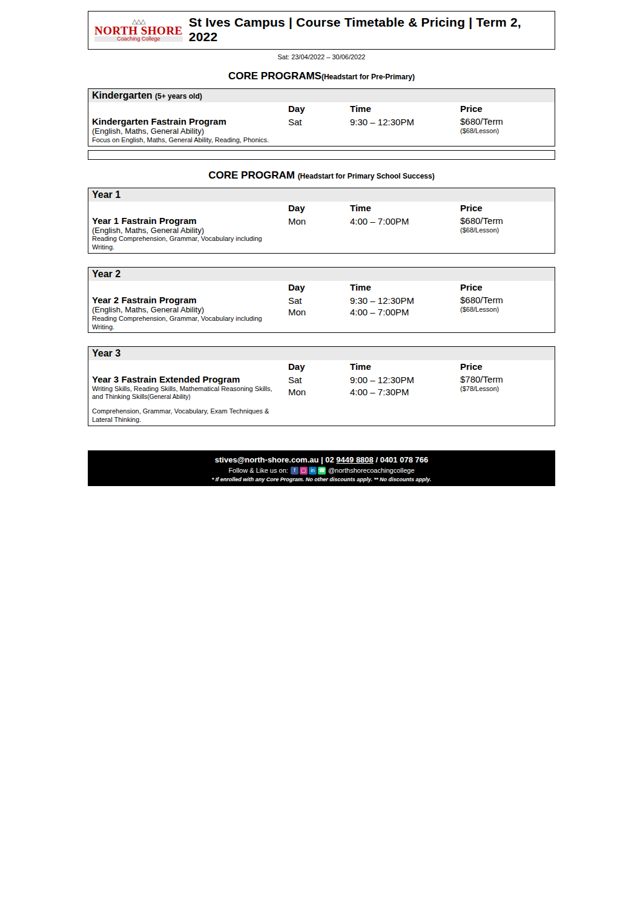△△△
NORTH SHORE
Coaching College
St Ives Campus | Course Timetable & Pricing | Term 2, 2022
Sat: 23/04/2022 – 30/06/2022
CORE PROGRAMS(Headstart for Pre-Primary)
| Kindergarten (5+ years old) |
| | Day | Time | Price |
| Kindergarten Fastrain Program (English, Maths, General Ability) Focus on English, Maths, General Ability, Reading, Phonics. | Sat | 9:30 – 12:30PM | $680/Term ($68/Lesson) |
CORE PROGRAM (Headstart for Primary School Success)
| Year 1 |
| | Day | Time | Price |
| Year 1 Fastrain Program (English, Maths, General Ability) Reading Comprehension, Grammar, Vocabulary including Writing. | Mon | 4:00 – 7:00PM | $680/Term ($68/Lesson) |
| Year 2 |
| | Day | Time | Price |
| Year 2 Fastrain Program (English, Maths, General Ability) Reading Comprehension, Grammar, Vocabulary including Writing. | Sat Mon | 9:30 – 12:30PM 4:00 – 7:00PM | $680/Term ($68/Lesson) |
| Year 3 |
| | Day | Time | Price |
| Year 3 Fastrain Extended Program Writing Skills, Reading Skills, Mathematical Reasoning Skills, and Thinking Skills (General Ability) Comprehension, Grammar, Vocabulary, Exam Techniques & Lateral Thinking. | Sat Mon | 9:00 – 12:30PM 4:00 – 7:30PM | $780/Term ($78/Lesson) |
stives@north-shore.com.au | 02 9449 8808 / 0401 078 766
Follow & Like us on: f▢in☎ @northshorecoachingcollege
* If enrolled with any Core Program. No other discounts apply. ** No discounts apply.